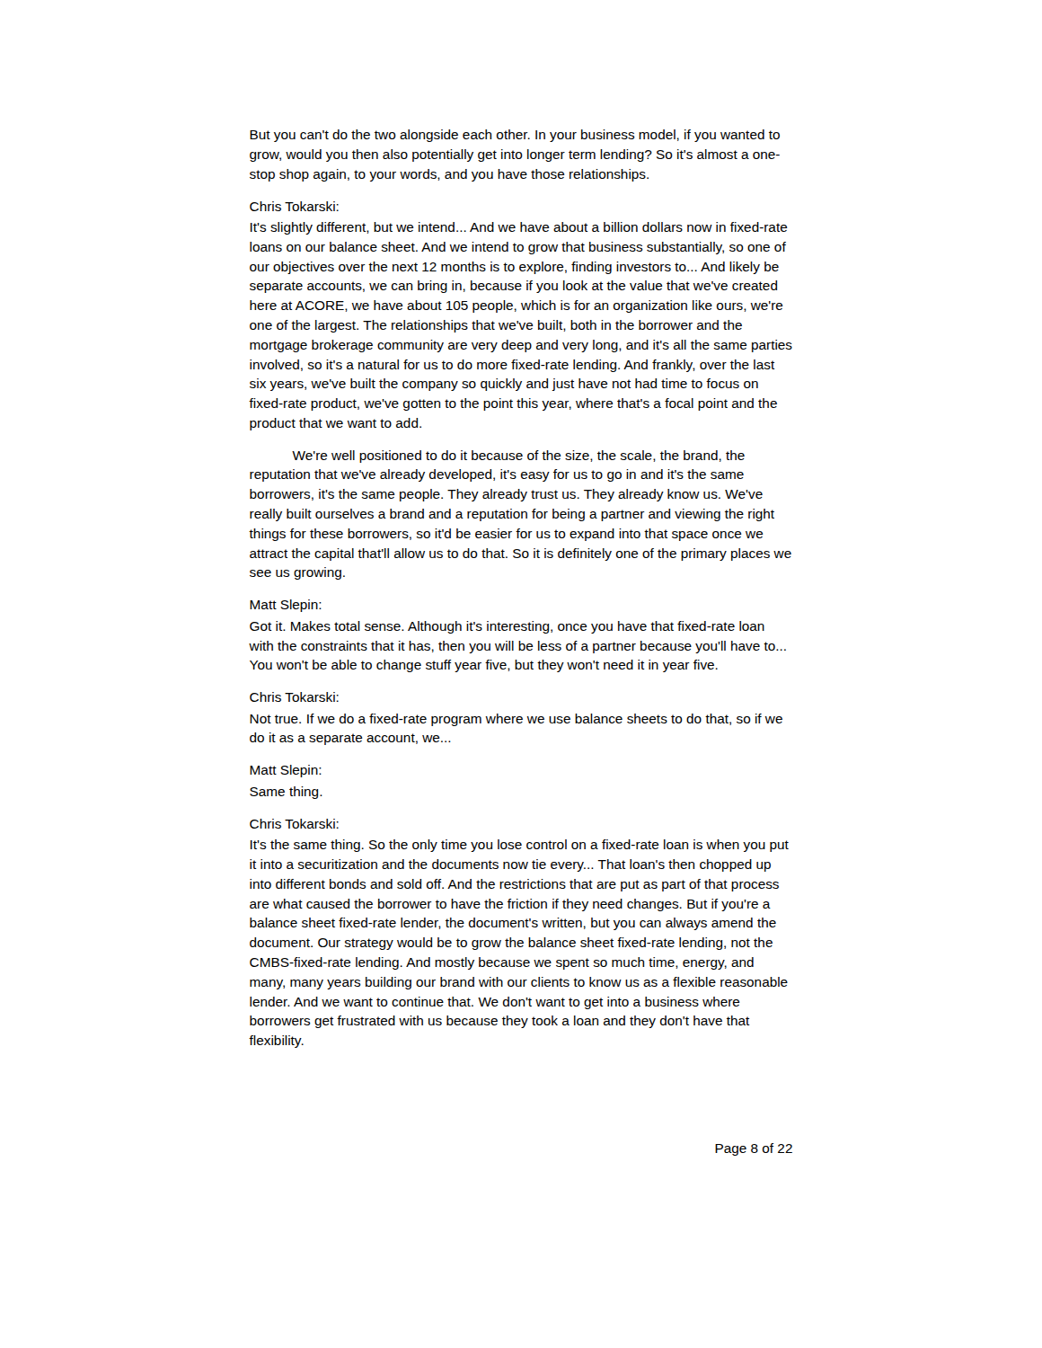But you can't do the two alongside each other. In your business model, if you wanted to grow, would you then also potentially get into longer term lending? So it's almost a one-stop shop again, to your words, and you have those relationships.
Chris Tokarski:
It's slightly different, but we intend... And we have about a billion dollars now in fixed-rate loans on our balance sheet. And we intend to grow that business substantially, so one of our objectives over the next 12 months is to explore, finding investors to... And likely be separate accounts, we can bring in, because if you look at the value that we've created here at ACORE, we have about 105 people, which is for an organization like ours, we're one of the largest. The relationships that we've built, both in the borrower and the mortgage brokerage community are very deep and very long, and it's all the same parties involved, so it's a natural for us to do more fixed-rate lending. And frankly, over the last six years, we've built the company so quickly and just have not had time to focus on fixed-rate product, we've gotten to the point this year, where that's a focal point and the product that we want to add.
We're well positioned to do it because of the size, the scale, the brand, the reputation that we've already developed, it's easy for us to go in and it's the same borrowers, it's the same people. They already trust us. They already know us. We've really built ourselves a brand and a reputation for being a partner and viewing the right things for these borrowers, so it'd be easier for us to expand into that space once we attract the capital that'll allow us to do that. So it is definitely one of the primary places we see us growing.
Matt Slepin:
Got it. Makes total sense. Although it's interesting, once you have that fixed-rate loan with the constraints that it has, then you will be less of a partner because you'll have to... You won't be able to change stuff year five, but they won't need it in year five.
Chris Tokarski:
Not true. If we do a fixed-rate program where we use balance sheets to do that, so if we do it as a separate account, we...
Matt Slepin:
Same thing.
Chris Tokarski:
It's the same thing. So the only time you lose control on a fixed-rate loan is when you put it into a securitization and the documents now tie every... That loan's then chopped up into different bonds and sold off. And the restrictions that are put as part of that process are what caused the borrower to have the friction if they need changes. But if you're a balance sheet fixed-rate lender, the document's written, but you can always amend the document. Our strategy would be to grow the balance sheet fixed-rate lending, not the CMBS-fixed-rate lending. And mostly because we spent so much time, energy, and many, many years building our brand with our clients to know us as a flexible reasonable lender. And we want to continue that. We don't want to get into a business where borrowers get frustrated with us because they took a loan and they don't have that flexibility.
Page 8 of 22